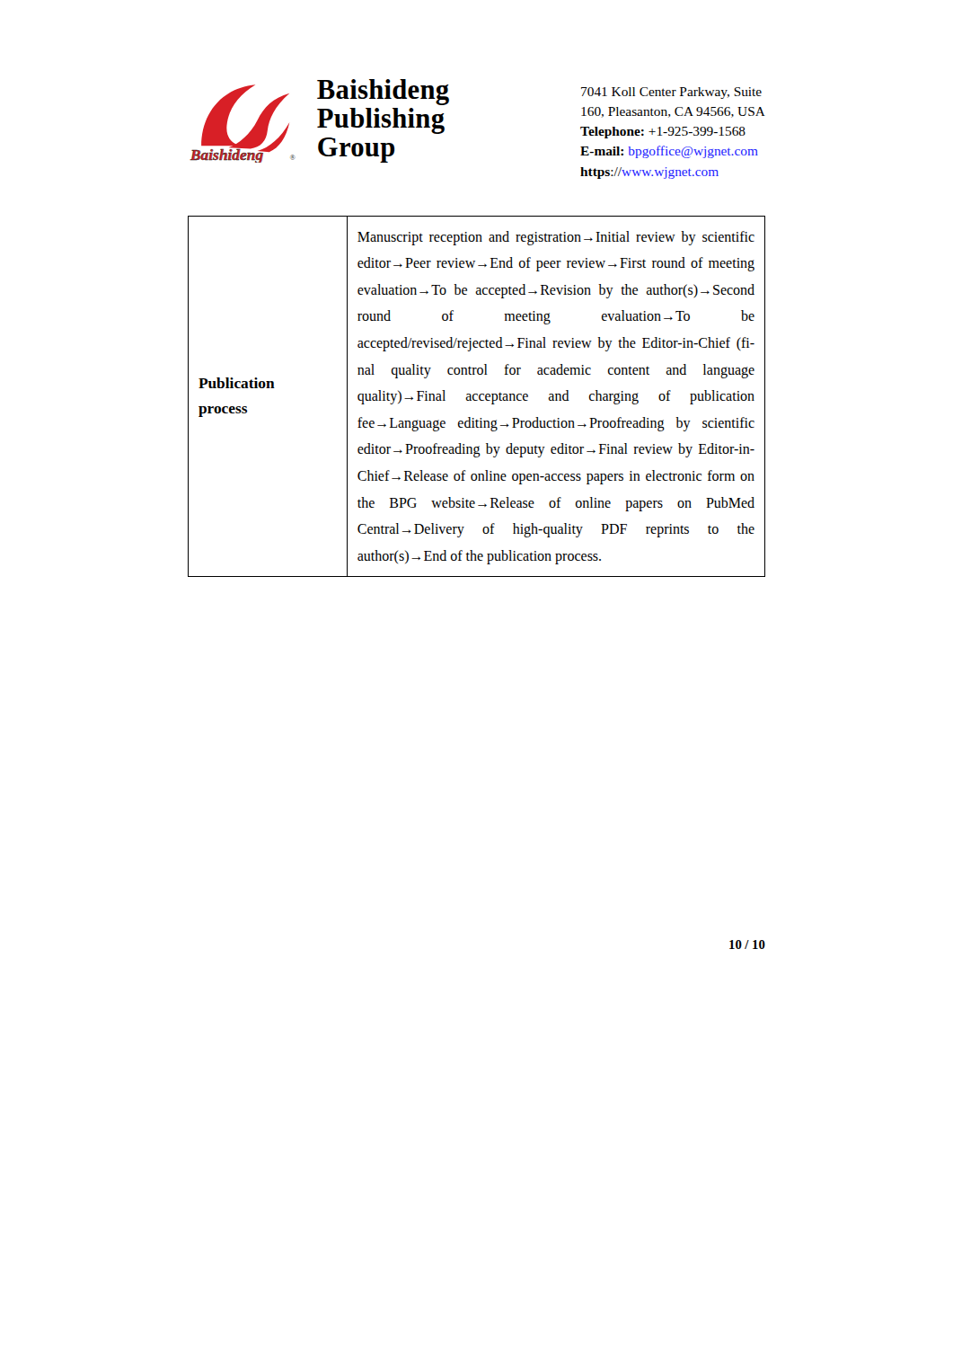Baishideng Baishideng ®
Baishideng
Publishing
Group
7041 Koll Center Parkway, Suite
160, Pleasanton, CA 94566, USA
Telephone: +1-925-399-1568
E-mail: bpgoffice@wjgnet.com
https://www.wjgnet.com
| Publication process | Manuscript reception and registration→Initial review by scientific editor→Peer review→End of peer review→First round of meeting evaluation→To be accepted→Revision by the author(s)→Second round of meeting evaluation→To be accepted/revised/rejected→Final review by the Editor-in-Chief (final quality control for academic content and language quality)→Final acceptance and charging of publication fee→Language editing→Production→Proofreading by scientific editor→Proofreading by deputy editor→Final review by Editor-in-Chief→Release of online open-access papers in electronic form on the BPG website→Release of online papers on PubMed Central→Delivery of high-quality PDF reprints to the author(s)→End of the publication process. |
10 / 10